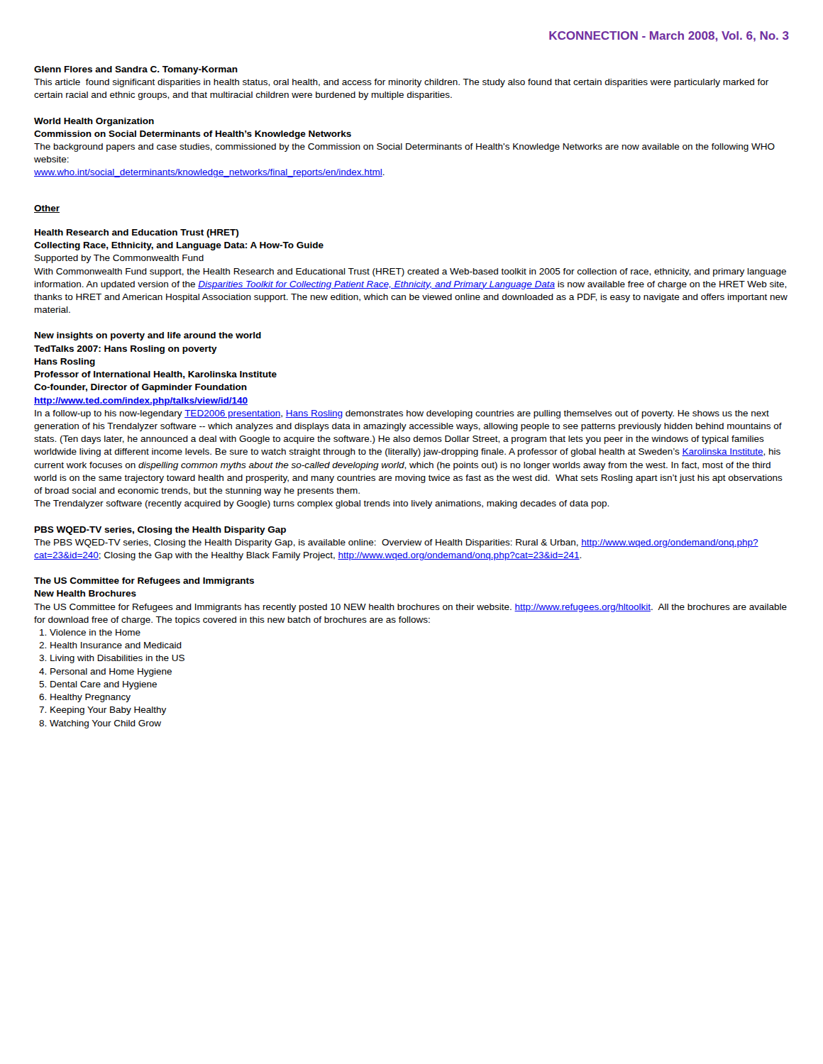KCONNECTION - March 2008, Vol. 6, No. 3
Glenn Flores and Sandra C. Tomany-Korman
This article found significant disparities in health status, oral health, and access for minority children. The study also found that certain disparities were particularly marked for certain racial and ethnic groups, and that multiracial children were burdened by multiple disparities.
World Health Organization
Commission on Social Determinants of Health’s Knowledge Networks
The background papers and case studies, commissioned by the Commission on Social Determinants of Health's Knowledge Networks are now available on the following WHO website:
www.who.int/social_determinants/knowledge_networks/final_reports/en/index.html.
Other
Health Research and Education Trust (HRET)
Collecting Race, Ethnicity, and Language Data: A How-To Guide
Supported by The Commonwealth Fund
With Commonwealth Fund support, the Health Research and Educational Trust (HRET) created a Web-based toolkit in 2005 for collection of race, ethnicity, and primary language information. An updated version of the Disparities Toolkit for Collecting Patient Race, Ethnicity, and Primary Language Data is now available free of charge on the HRET Web site, thanks to HRET and American Hospital Association support. The new edition, which can be viewed online and downloaded as a PDF, is easy to navigate and offers important new material.
New insights on poverty and life around the world
TedTalks 2007: Hans Rosling on poverty
Hans Rosling
Professor of International Health, Karolinska Institute
Co-founder, Director of Gapminder Foundation
http://www.ted.com/index.php/talks/view/id/140
In a follow-up to his now-legendary TED2006 presentation, Hans Rosling demonstrates how developing countries are pulling themselves out of poverty. He shows us the next generation of his Trendalyzer software -- which analyzes and displays data in amazingly accessible ways, allowing people to see patterns previously hidden behind mountains of stats. (Ten days later, he announced a deal with Google to acquire the software.) He also demos Dollar Street, a program that lets you peer in the windows of typical families worldwide living at different income levels. Be sure to watch straight through to the (literally) jaw-dropping finale. A professor of global health at Sweden’s Karolinska Institute, his current work focuses on dispelling common myths about the so-called developing world, which (he points out) is no longer worlds away from the west. In fact, most of the third world is on the same trajectory toward health and prosperity, and many countries are moving twice as fast as the west did. What sets Rosling apart isn’t just his apt observations of broad social and economic trends, but the stunning way he presents them.
The Trendalyzer software (recently acquired by Google) turns complex global trends into lively animations, making decades of data pop.
PBS WQED-TV series, Closing the Health Disparity Gap
The PBS WQED-TV series, Closing the Health Disparity Gap, is available online: Overview of Health Disparities: Rural & Urban, http://www.wqed.org/ondemand/onq.php?cat=23&id=240; Closing the Gap with the Healthy Black Family Project, http://www.wqed.org/ondemand/onq.php?cat=23&id=241.
The US Committee for Refugees and Immigrants
New Health Brochures
The US Committee for Refugees and Immigrants has recently posted 10 NEW health brochures on their website. http://www.refugees.org/hltoolkit. All the brochures are available for download free of charge. The topics covered in this new batch of brochures are as follows:
Violence in the Home
Health Insurance and Medicaid
Living with Disabilities in the US
Personal and Home Hygiene
Dental Care and Hygiene
Healthy Pregnancy
Keeping Your Baby Healthy
Watching Your Child Grow